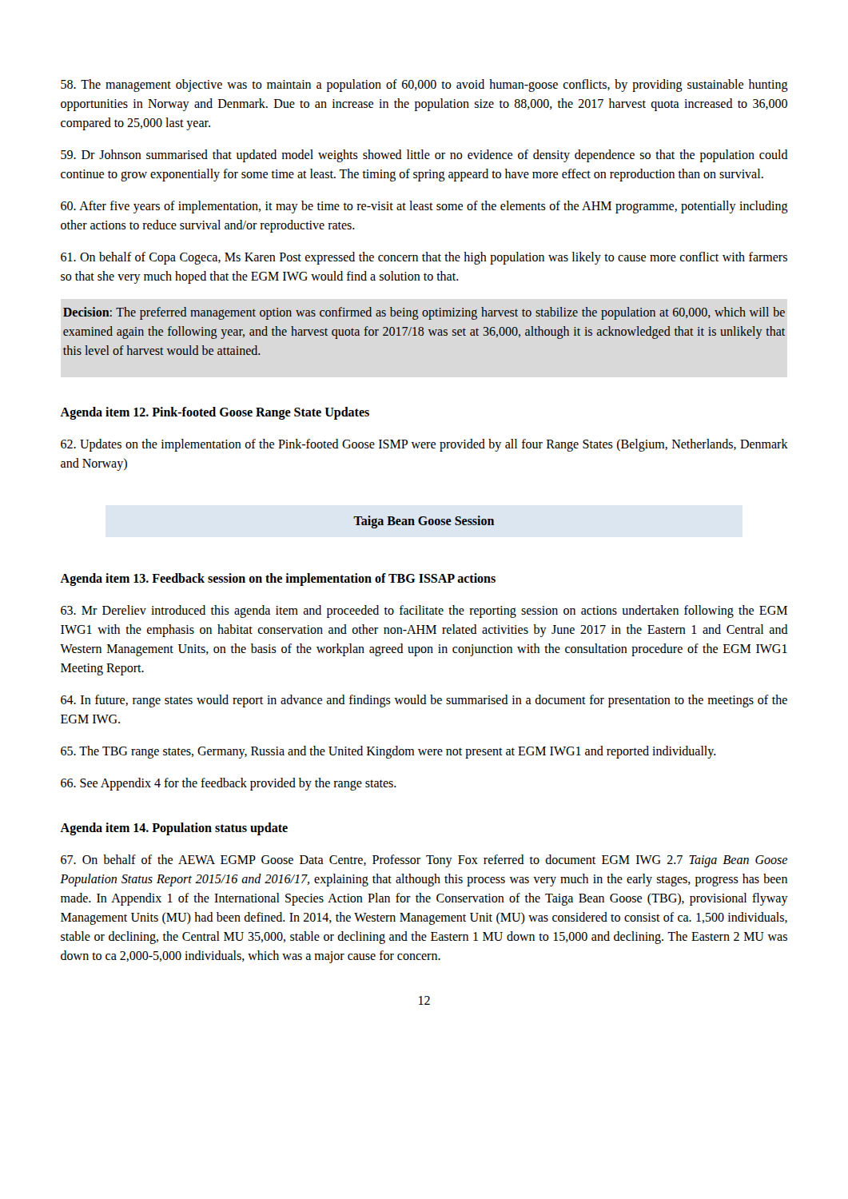58. The management objective was to maintain a population of 60,000 to avoid human-goose conflicts, by providing sustainable hunting opportunities in Norway and Denmark. Due to an increase in the population size to 88,000, the 2017 harvest quota increased to 36,000 compared to 25,000 last year.
59. Dr Johnson summarised that updated model weights showed little or no evidence of density dependence so that the population could continue to grow exponentially for some time at least. The timing of spring appeard to have more effect on reproduction than on survival.
60. After five years of implementation, it may be time to re-visit at least some of the elements of the AHM programme, potentially including other actions to reduce survival and/or reproductive rates.
61. On behalf of Copa Cogeca, Ms Karen Post expressed the concern that the high population was likely to cause more conflict with farmers so that she very much hoped that the EGM IWG would find a solution to that.
Decision: The preferred management option was confirmed as being optimizing harvest to stabilize the population at 60,000, which will be examined again the following year, and the harvest quota for 2017/18 was set at 36,000, although it is acknowledged that it is unlikely that this level of harvest would be attained.
Agenda item 12. Pink-footed Goose Range State Updates
62. Updates on the implementation of the Pink-footed Goose ISMP were provided by all four Range States (Belgium, Netherlands, Denmark and Norway)
Taiga Bean Goose Session
Agenda item 13. Feedback session on the implementation of TBG ISSAP actions
63. Mr Dereliev introduced this agenda item and proceeded to facilitate the reporting session on actions undertaken following the EGM IWG1 with the emphasis on habitat conservation and other non-AHM related activities by June 2017 in the Eastern 1 and Central and Western Management Units, on the basis of the workplan agreed upon in conjunction with the consultation procedure of the EGM IWG1 Meeting Report.
64. In future, range states would report in advance and findings would be summarised in a document for presentation to the meetings of the EGM IWG.
65. The TBG range states, Germany, Russia and the United Kingdom were not present at EGM IWG1 and reported individually.
66. See Appendix 4 for the feedback provided by the range states.
Agenda item 14. Population status update
67. On behalf of the AEWA EGMP Goose Data Centre, Professor Tony Fox referred to document EGM IWG 2.7 Taiga Bean Goose Population Status Report 2015/16 and 2016/17, explaining that although this process was very much in the early stages, progress has been made. In Appendix 1 of the International Species Action Plan for the Conservation of the Taiga Bean Goose (TBG), provisional flyway Management Units (MU) had been defined. In 2014, the Western Management Unit (MU) was considered to consist of ca. 1,500 individuals, stable or declining, the Central MU 35,000, stable or declining and the Eastern 1 MU down to 15,000 and declining. The Eastern 2 MU was down to ca 2,000-5,000 individuals, which was a major cause for concern.
12